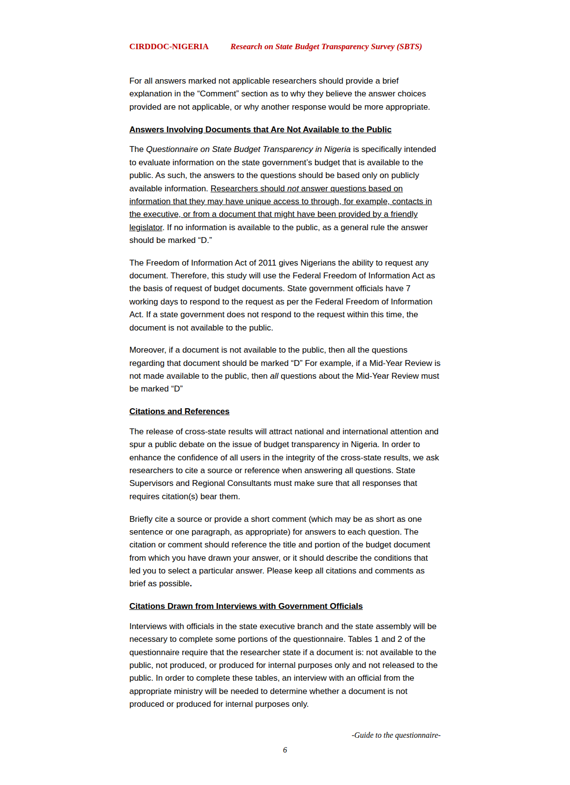CIRDDOC-NIGERIAResearch on State Budget Transparency Survey (SBTS)
For all answers marked not applicable researchers should provide a brief explanation in the “Comment” section as to why they believe the answer choices provided are not applicable, or why another response would be more appropriate.
Answers Involving Documents that Are Not Available to the Public
The Questionnaire on State Budget Transparency in Nigeria is specifically intended to evaluate information on the state government’s budget that is available to the public. As such, the answers to the questions should be based only on publicly available information. Researchers should not answer questions based on information that they may have unique access to through, for example, contacts in the executive, or from a document that might have been provided by a friendly legislator. If no information is available to the public, as a general rule the answer should be marked “D.”
The Freedom of Information Act of 2011 gives Nigerians the ability to request any document. Therefore, this study will use the Federal Freedom of Information Act as the basis of request of budget documents. State government officials have 7 working days to respond to the request as per the Federal Freedom of Information Act. If a state government does not respond to the request within this time, the document is not available to the public.
Moreover, if a document is not available to the public, then all the questions regarding that document should be marked “D” For example, if a Mid-Year Review is not made available to the public, then all questions about the Mid-Year Review must be marked “D”
Citations and References
The release of cross-state results will attract national and international attention and spur a public debate on the issue of budget transparency in Nigeria. In order to enhance the confidence of all users in the integrity of the cross-state results, we ask researchers to cite a source or reference when answering all questions. State Supervisors and Regional Consultants must make sure that all responses that requires citation(s) bear them.
Briefly cite a source or provide a short comment (which may be as short as one sentence or one paragraph, as appropriate) for answers to each question. The citation or comment should reference the title and portion of the budget document from which you have drawn your answer, or it should describe the conditions that led you to select a particular answer. Please keep all citations and comments as brief as possible.
Citations Drawn from Interviews with Government Officials
Interviews with officials in the state executive branch and the state assembly will be necessary to complete some portions of the questionnaire. Tables 1 and 2 of the questionnaire require that the researcher state if a document is: not available to the public, not produced, or produced for internal purposes only and not released to the public. In order to complete these tables, an interview with an official from the appropriate ministry will be needed to determine whether a document is not produced or produced for internal purposes only.
-Guide to the questionnaire-
6